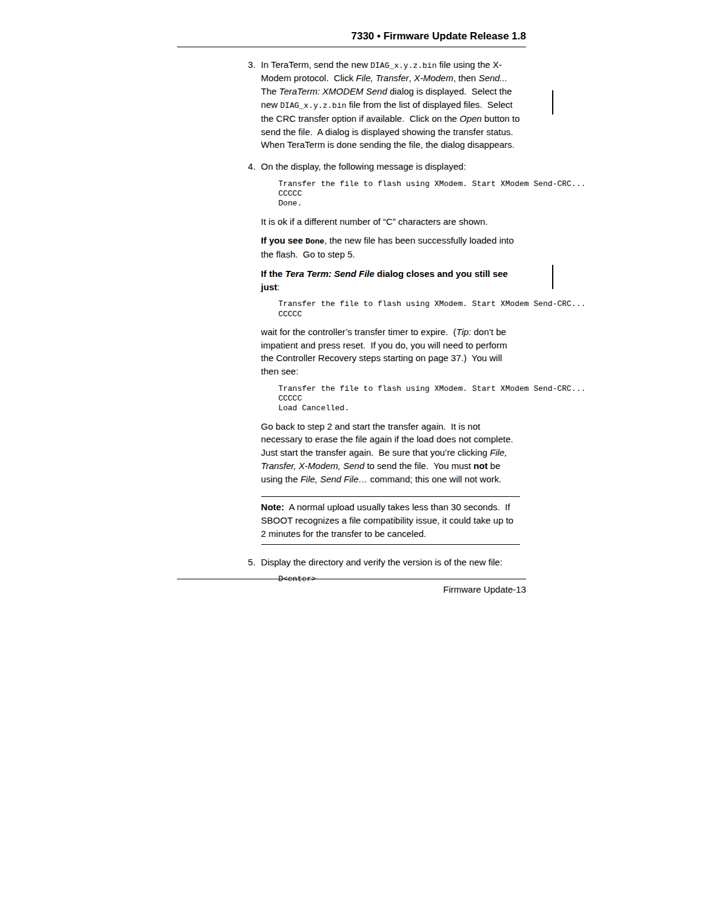7330 • Firmware Update Release 1.8
3. In TeraTerm, send the new DIAG_x.y.z.bin file using the X-Modem protocol. Click File, Transfer, X-Modem, then Send... The TeraTerm: XMODEM Send dialog is displayed. Select the new DIAG_x.y.z.bin file from the list of displayed files. Select the CRC transfer option if available. Click on the Open button to send the file. A dialog is displayed showing the transfer status. When TeraTerm is done sending the file, the dialog disappears.
4. On the display, the following message is displayed:
Transfer the file to flash using XModem. Start XModem Send-CRC...
CCCCC
Done.
It is ok if a different number of “C” characters are shown.
If you see Done, the new file has been successfully loaded into the flash. Go to step 5.
If the Tera Term: Send File dialog closes and you still see just:
Transfer the file to flash using XModem. Start XModem Send-CRC...
CCCCC
wait for the controller’s transfer timer to expire. (Tip: don’t be impatient and press reset. If you do, you will need to perform the Controller Recovery steps starting on page 37.) You will then see:
Transfer the file to flash using XModem. Start XModem Send-CRC...
CCCCC
Load Cancelled.
Go back to step 2 and start the transfer again. It is not necessary to erase the file again if the load does not complete. Just start the transfer again. Be sure that you’re clicking File, Transfer, X-Modem, Send to send the file. You must not be using the File, Send File… command; this one will not work.
Note: A normal upload usually takes less than 30 seconds. If SBOOT recognizes a file compatibility issue, it could take up to 2 minutes for the transfer to be canceled.
5. Display the directory and verify the version is of the new file:
D<enter>
Firmware Update-13